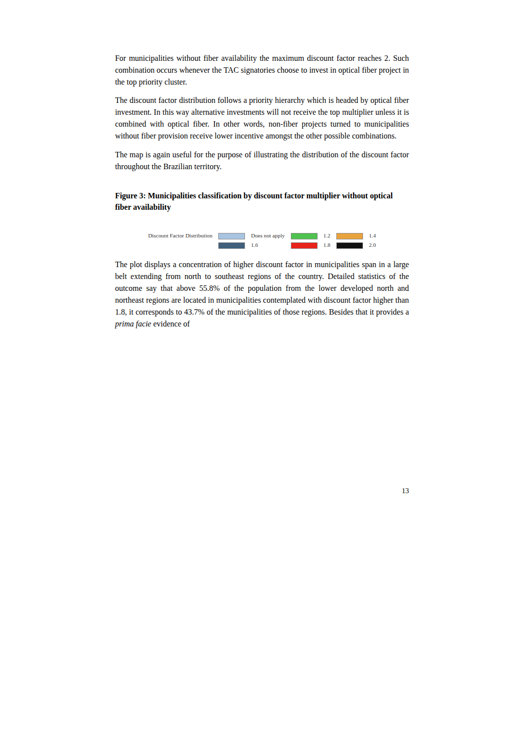For municipalities without fiber availability the maximum discount factor reaches 2. Such combination occurs whenever the TAC signatories choose to invest in optical fiber project in the top priority cluster.
The discount factor distribution follows a priority hierarchy which is headed by optical fiber investment. In this way alternative investments will not receive the top multiplier unless it is combined with optical fiber. In other words, non-fiber projects turned to municipalities without fiber provision receive lower incentive amongst the other possible combinations.
The map is again useful for the purpose of illustrating the distribution of the discount factor throughout the Brazilian territory.
Figure 3: Municipalities classification by discount factor multiplier without optical fiber availability
| Discount Factor Distribution | | Does not apply | | 1.2 | | 1.4 |
| | | 1.6 | | 1.8 | | 2.0 |
The plot displays a concentration of higher discount factor in municipalities span in a large belt extending from north to southeast regions of the country. Detailed statistics of the outcome say that above 55.8% of the population from the lower developed north and northeast regions are located in municipalities contemplated with discount factor higher than 1.8, it corresponds to 43.7% of the municipalities of those regions. Besides that it provides a prima facie evidence of
13